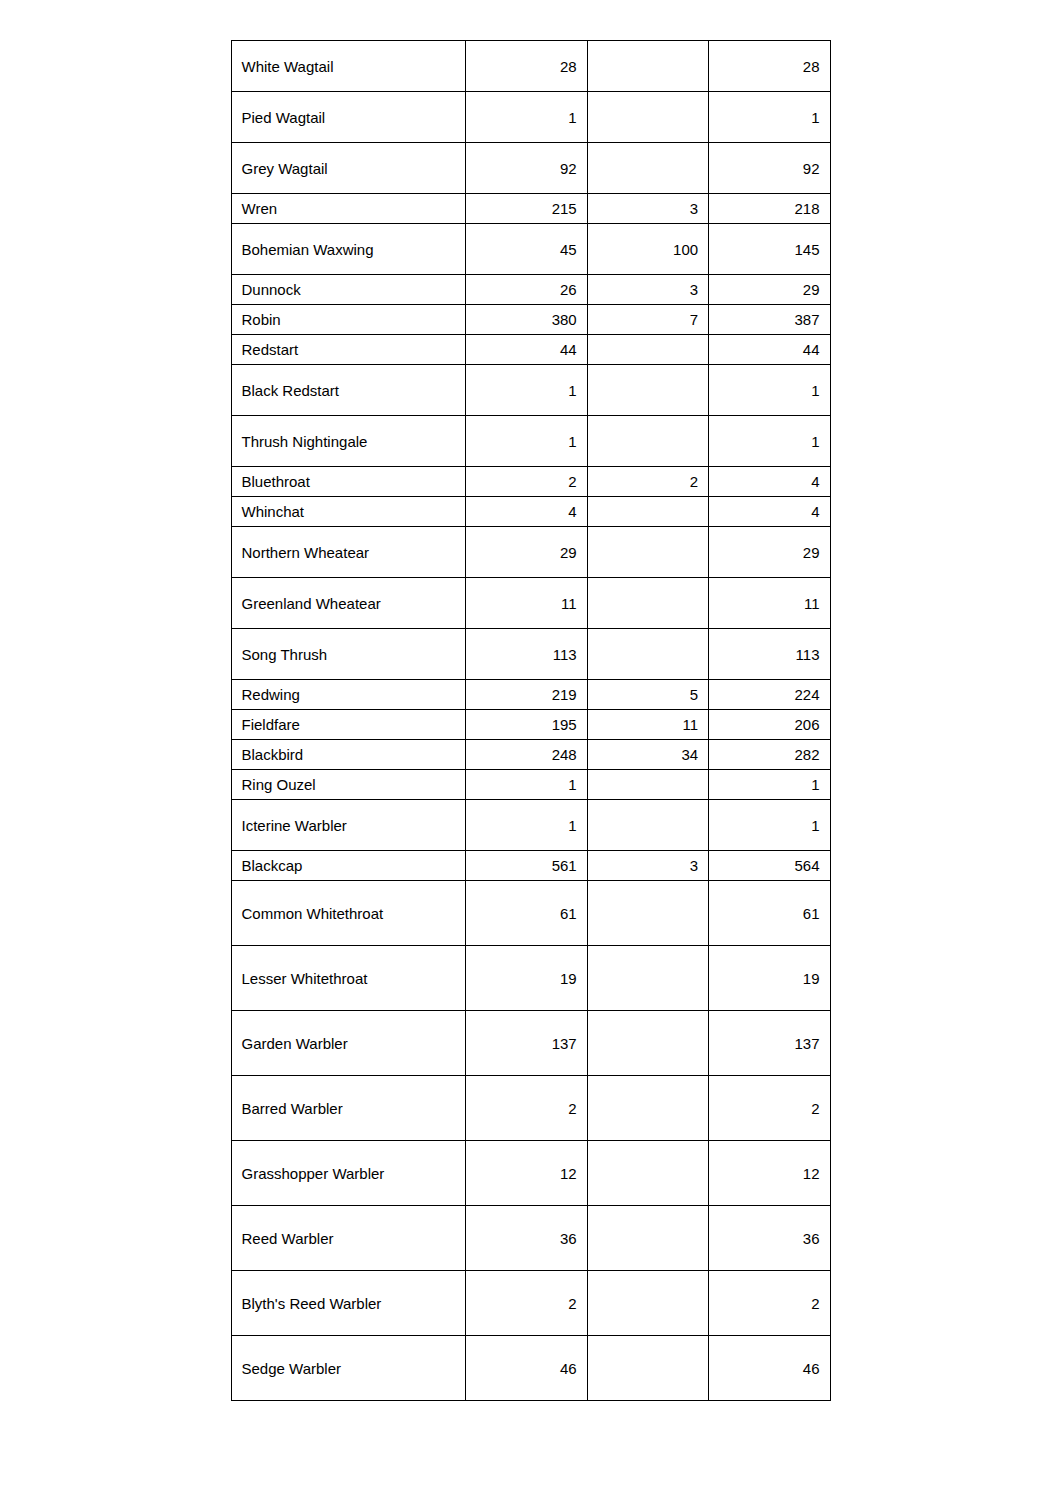| White Wagtail | 28 | | 28 |
| Pied Wagtail | 1 | | 1 |
| Grey Wagtail | 92 | | 92 |
| Wren | 215 | 3 | 218 |
| Bohemian Waxwing | 45 | 100 | 145 |
| Dunnock | 26 | 3 | 29 |
| Robin | 380 | 7 | 387 |
| Redstart | 44 | | 44 |
| Black Redstart | 1 | | 1 |
| Thrush Nightingale | 1 | | 1 |
| Bluethroat | 2 | 2 | 4 |
| Whinchat | 4 | | 4 |
| Northern Wheatear | 29 | | 29 |
| Greenland Wheatear | 11 | | 11 |
| Song Thrush | 113 | | 113 |
| Redwing | 219 | 5 | 224 |
| Fieldfare | 195 | 11 | 206 |
| Blackbird | 248 | 34 | 282 |
| Ring Ouzel | 1 | | 1 |
| Icterine Warbler | 1 | | 1 |
| Blackcap | 561 | 3 | 564 |
| Common Whitethroat | 61 | | 61 |
| Lesser Whitethroat | 19 | | 19 |
| Garden Warbler | 137 | | 137 |
| Barred Warbler | 2 | | 2 |
| Grasshopper Warbler | 12 | | 12 |
| Reed Warbler | 36 | | 36 |
| Blyth's Reed Warbler | 2 | | 2 |
| Sedge Warbler | 46 | | 46 |